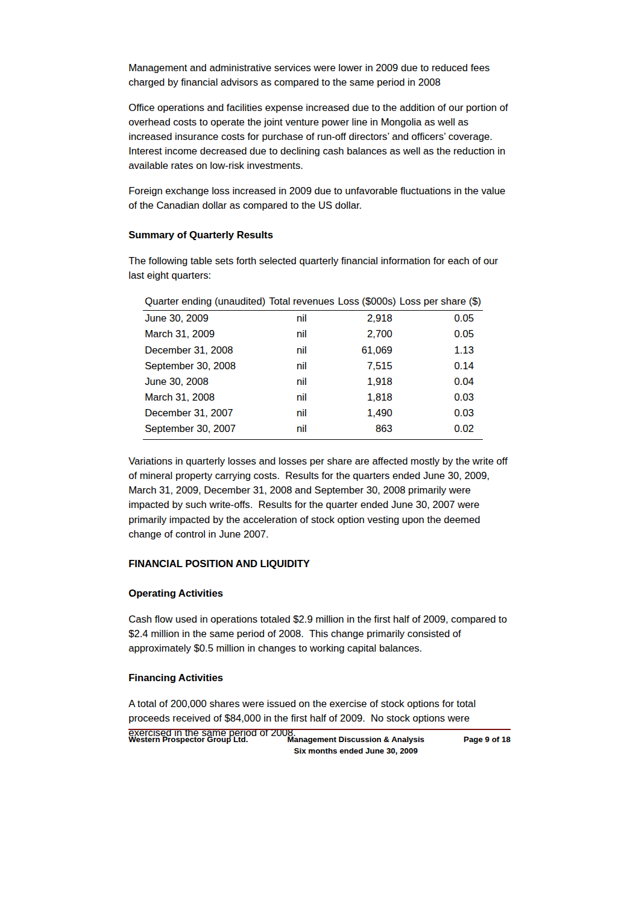Management and administrative services were lower in 2009 due to reduced fees charged by financial advisors as compared to the same period in 2008
Office operations and facilities expense increased due to the addition of our portion of overhead costs to operate the joint venture power line in Mongolia as well as increased insurance costs for purchase of run-off directors’ and officers’ coverage.
Interest income decreased due to declining cash balances as well as the reduction in available rates on low-risk investments.
Foreign exchange loss increased in 2009 due to unfavorable fluctuations in the value of the Canadian dollar as compared to the US dollar.
Summary of Quarterly Results
The following table sets forth selected quarterly financial information for each of our last eight quarters:
| Quarter ending (unaudited) | Total revenues | Loss ($000s) | Loss per share ($) |
| --- | --- | --- | --- |
| June 30, 2009 | nil | 2,918 | 0.05 |
| March 31, 2009 | nil | 2,700 | 0.05 |
| December 31, 2008 | nil | 61,069 | 1.13 |
| September 30, 2008 | nil | 7,515 | 0.14 |
| June 30, 2008 | nil | 1,918 | 0.04 |
| March 31, 2008 | nil | 1,818 | 0.03 |
| December 31, 2007 | nil | 1,490 | 0.03 |
| September 30, 2007 | nil | 863 | 0.02 |
Variations in quarterly losses and losses per share are affected mostly by the write off of mineral property carrying costs. Results for the quarters ended June 30, 2009, March 31, 2009, December 31, 2008 and September 30, 2008 primarily were impacted by such write-offs. Results for the quarter ended June 30, 2007 were primarily impacted by the acceleration of stock option vesting upon the deemed change of control in June 2007.
FINANCIAL POSITION AND LIQUIDITY
Operating Activities
Cash flow used in operations totaled $2.9 million in the first half of 2009, compared to $2.4 million in the same period of 2008. This change primarily consisted of approximately $0.5 million in changes to working capital balances.
Financing Activities
A total of 200,000 shares were issued on the exercise of stock options for total proceeds received of $84,000 in the first half of 2009. No stock options were exercised in the same period of 2008.
Western Prospector Group Ltd.
Management Discussion & Analysis Six months ended June 30, 2009
Page 9 of 18